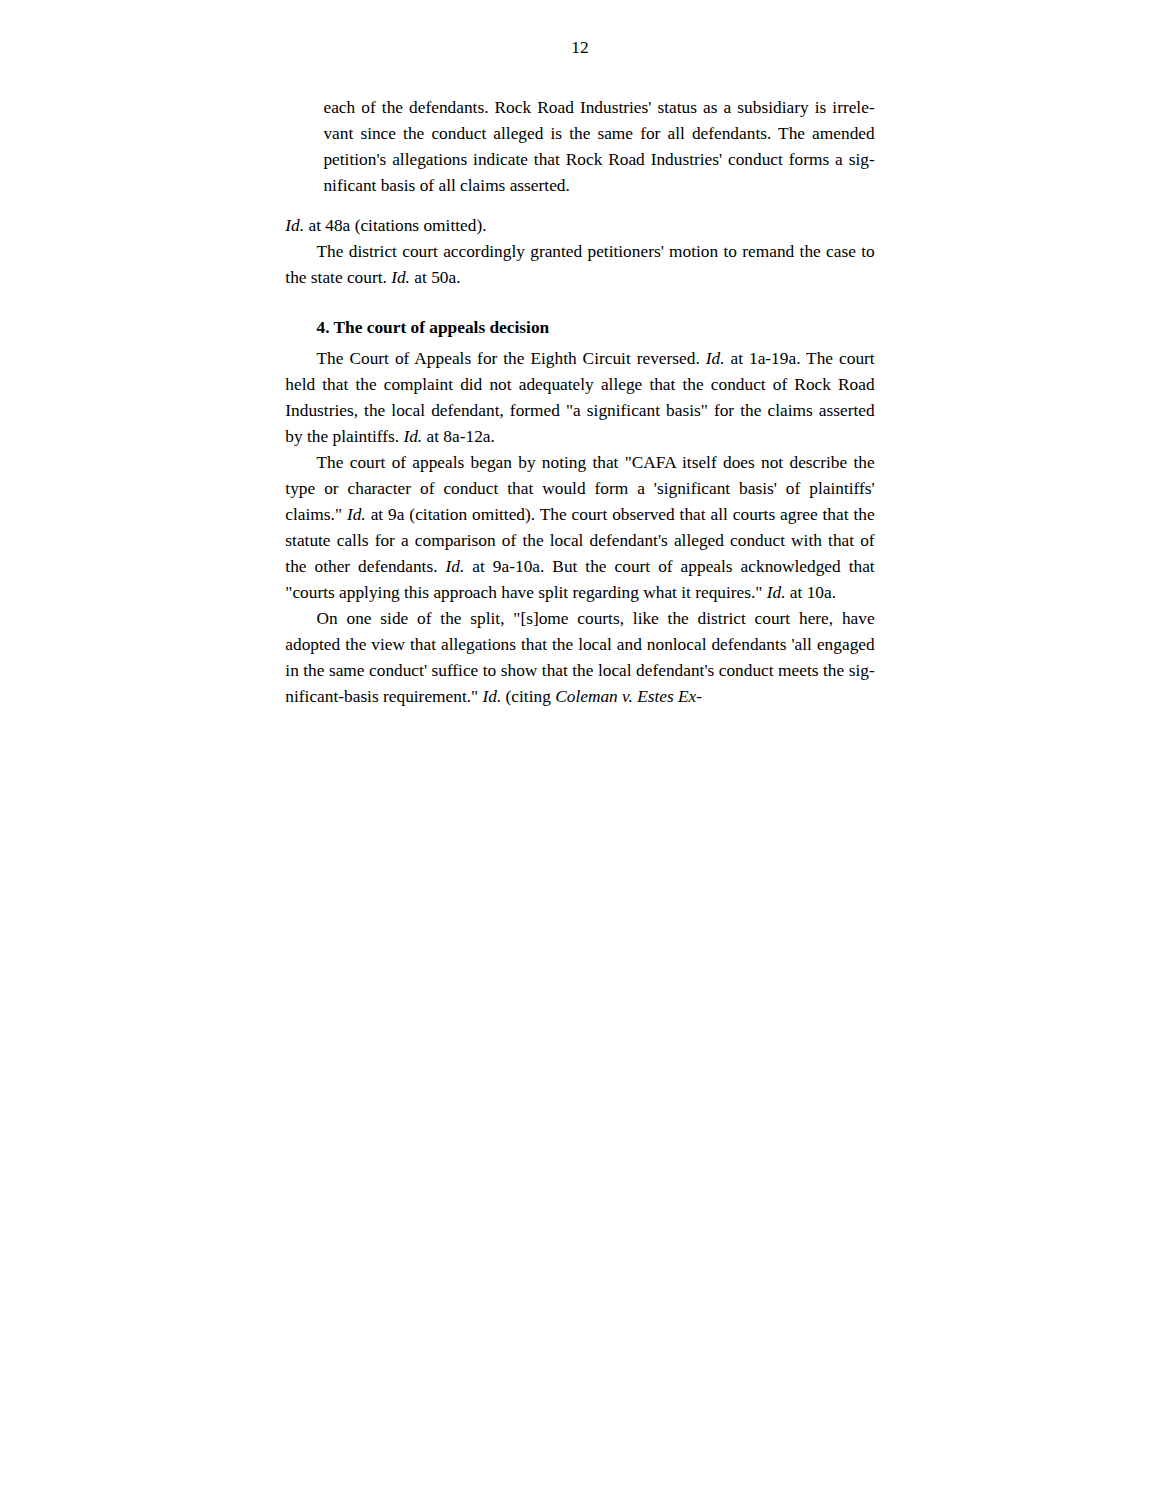12
each of the defendants. Rock Road Industries' status as a subsidiary is irrelevant since the conduct alleged is the same for all defendants. The amended petition's allegations indicate that Rock Road Industries' conduct forms a significant basis of all claims asserted.
Id. at 48a (citations omitted).
The district court accordingly granted petitioners' motion to remand the case to the state court. Id. at 50a.
4. The court of appeals decision
The Court of Appeals for the Eighth Circuit reversed. Id. at 1a-19a. The court held that the complaint did not adequately allege that the conduct of Rock Road Industries, the local defendant, formed "a significant basis" for the claims asserted by the plaintiffs. Id. at 8a-12a.
The court of appeals began by noting that "CAFA itself does not describe the type or character of conduct that would form a 'significant basis' of plaintiffs' claims." Id. at 9a (citation omitted). The court observed that all courts agree that the statute calls for a comparison of the local defendant's alleged conduct with that of the other defendants. Id. at 9a-10a. But the court of appeals acknowledged that "courts applying this approach have split regarding what it requires." Id. at 10a.
On one side of the split, "[s]ome courts, like the district court here, have adopted the view that allegations that the local and nonlocal defendants 'all engaged in the same conduct' suffice to show that the local defendant's conduct meets the significant-basis requirement." Id. (citing Coleman v. Estes Ex-